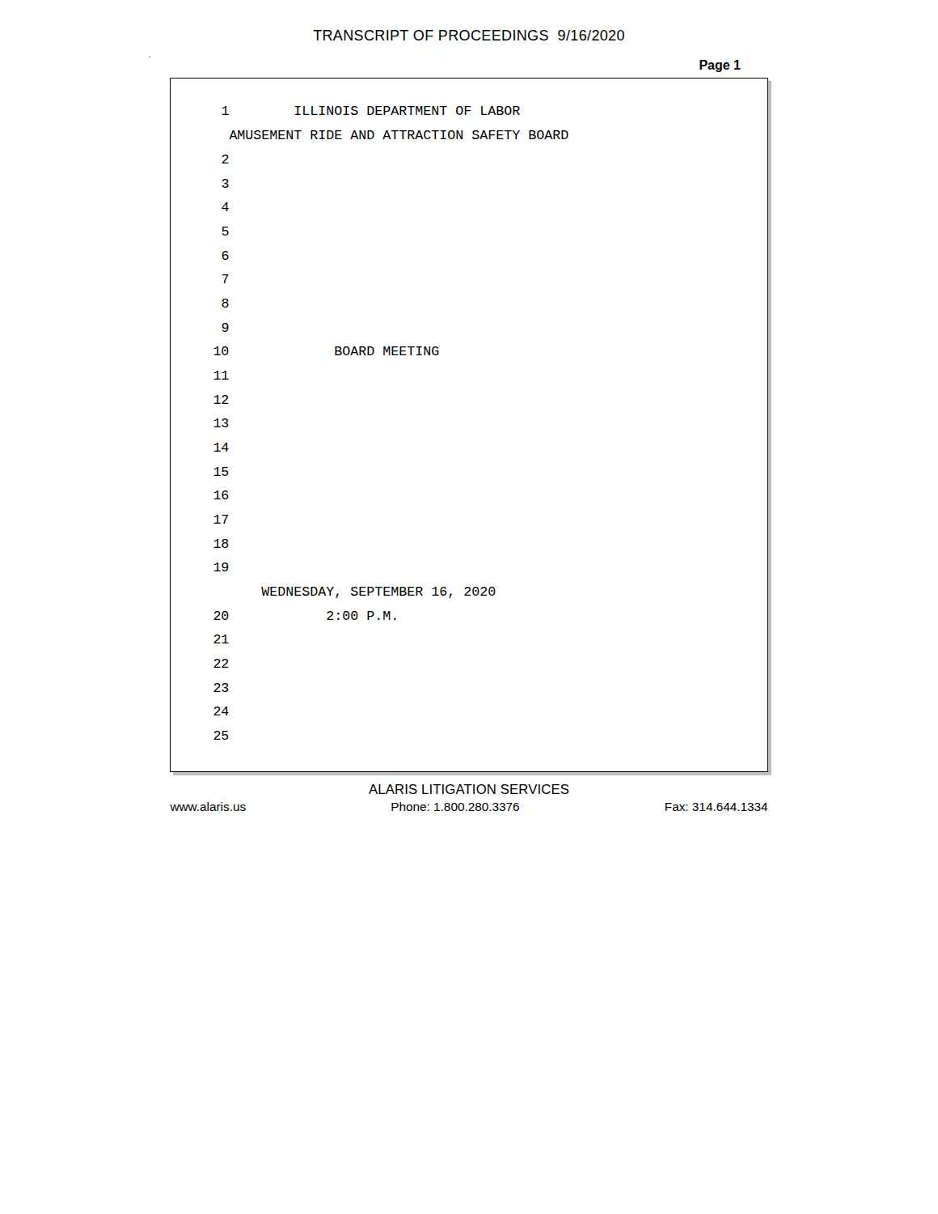.
TRANSCRIPT OF PROCEEDINGS 9/16/2020
Page 1
| 1 | ILLINOIS DEPARTMENT OF LABOR |
| | AMUSEMENT RIDE AND ATTRACTION SAFETY BOARD |
| 2 | |
| 3 | |
| 4 | |
| 5 | |
| 6 | |
| 7 | |
| 8 | |
| 9 | |
| 10 | BOARD MEETING |
| 11 | |
| 12 | |
| 13 | |
| 14 | |
| 15 | |
| 16 | |
| 17 | |
| 18 | |
| 19 | |
| | WEDNESDAY, SEPTEMBER 16, 2020 |
| 20 | 2:00 P.M. |
| 21 | |
| 22 | |
| 23 | |
| 24 | |
| 25 | |
ALARIS LITIGATION SERVICES
www.alaris.us
Phone: 1.800.280.3376
Fax: 314.644.1334